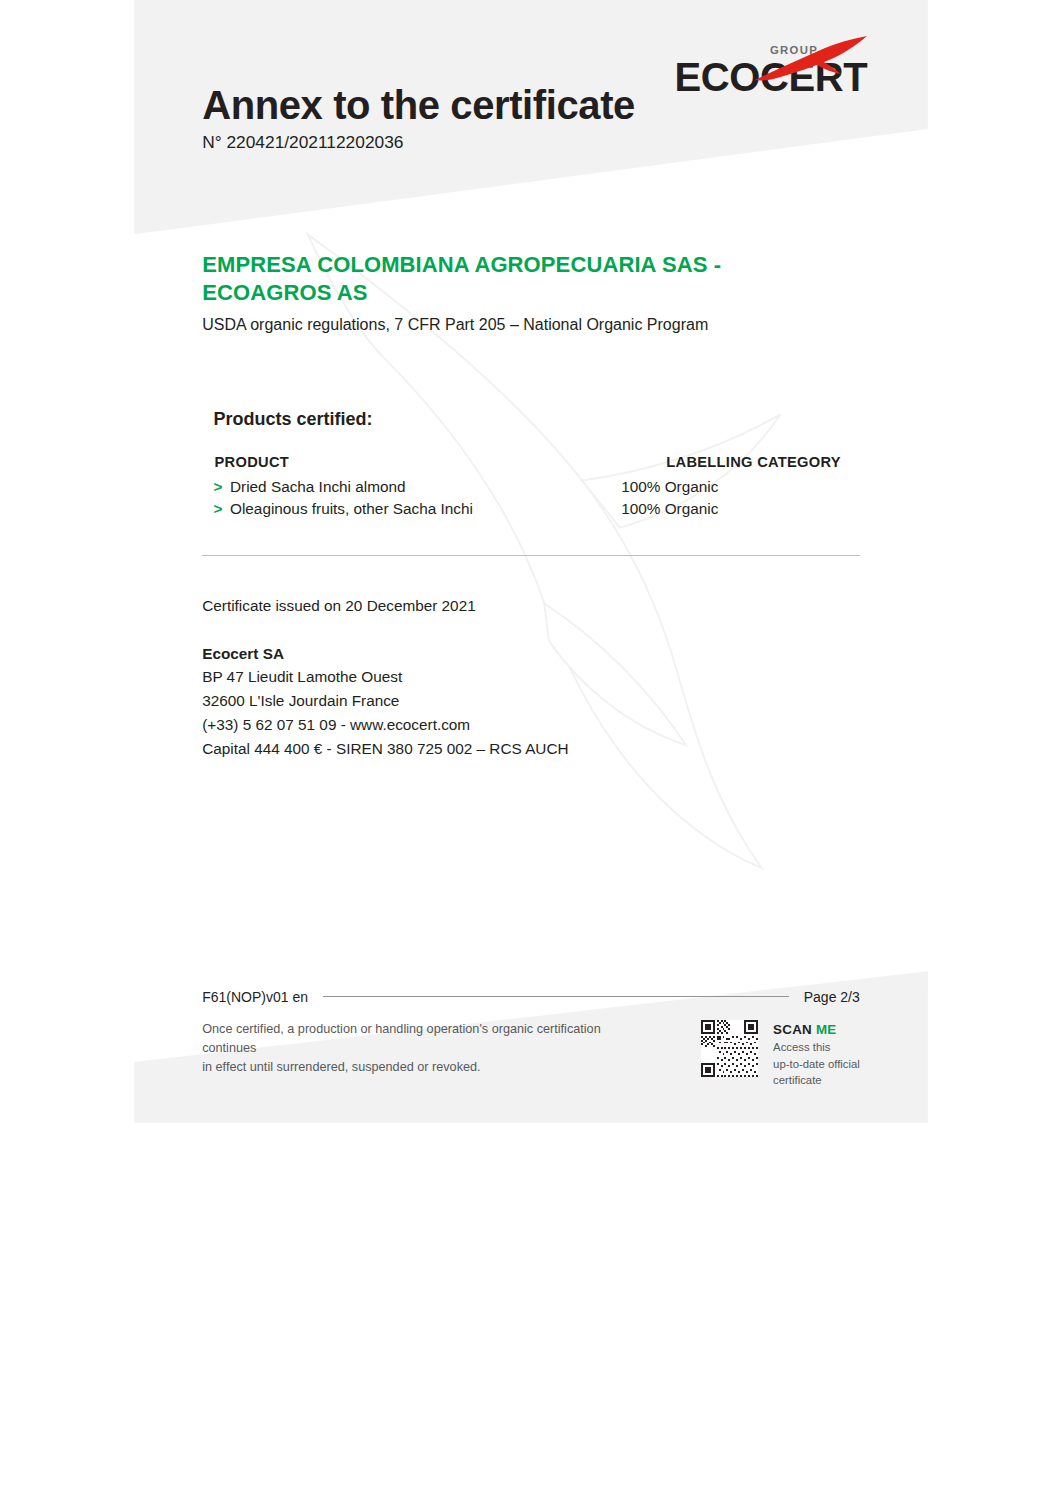GROUP
ECOCERT
Annex to the certificate
N° 220421/202112202036
EMPRESA COLOMBIANA AGROPECUARIA SAS -
ECOAGROS AS
USDA organic regulations, 7 CFR Part 205 – National Organic Program
Products certified:
| PRODUCT | LABELLING CATEGORY |
| --- | --- |
| > Dried Sacha Inchi almond | 100% Organic |
| > Oleaginous fruits, other Sacha Inchi | 100% Organic |
Certificate issued on 20 December 2021
Ecocert SA
BP 47 Lieudit Lamothe Ouest
32600 L'Isle Jourdain France
(+33) 5 62 07 51 09 - www.ecocert.com
Capital 444 400 € - SIREN 380 725 002 – RCS AUCH
F61(NOP)v01 en Page 2/3
Once certified, a production or handling operation's organic certification continues
in effect until surrendered, suspended or revoked.
SCAN ME
Access this
up-to-date official
certificate